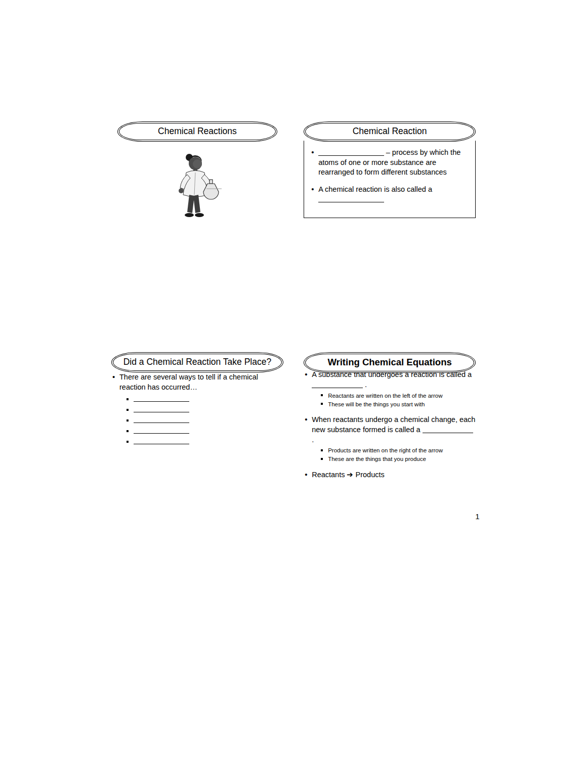Chemical Reactions
Chemical Reaction
– process by which the atoms of one or more substance are rearranged to form different substances
A chemical reaction is also called a
Did a Chemical Reaction Take Place?
There are several ways to tell if a chemical reaction has occurred…
Writing Chemical Equations
A substance that undergoes a reaction is called a .
Reactants are written on the left of the arrow
These will be the things you start with
When reactants undergo a chemical change, each new substance formed is called a .
Products are written on the right of the arrow
These are the things that you produce
Reactants ➔ Products
1